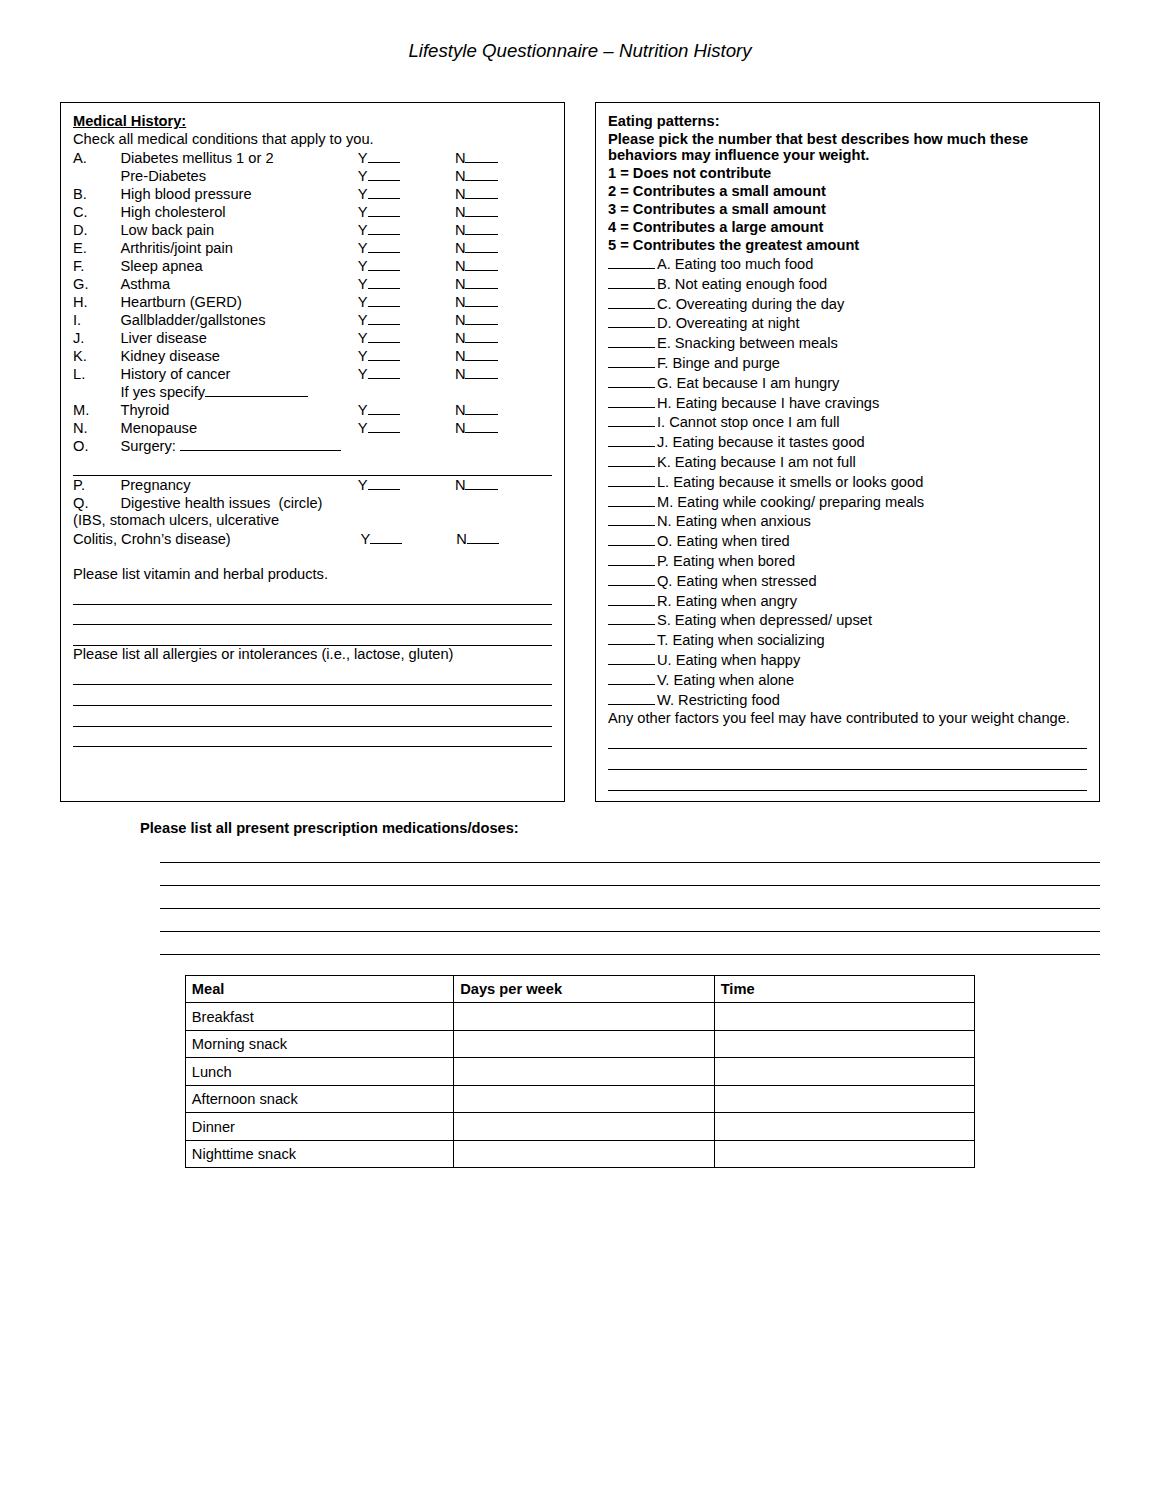Lifestyle Questionnaire – Nutrition History
Medical History:
Check all medical conditions that apply to you.
| A. | Diabetes mellitus 1 or 2 | Y | N |
| | Pre-Diabetes | Y | N |
| B. | High blood pressure | Y | N |
| C. | High cholesterol | Y | N |
| D. | Low back pain | Y | N |
| E. | Arthritis/joint pain | Y | N |
| F. | Sleep apnea | Y | N |
| G. | Asthma | Y | N |
| H. | Heartburn (GERD) | Y | N |
| I. | Gallbladder/gallstones | Y | N |
| J. | Liver disease | Y | N |
| K. | Kidney disease | Y | N |
| L. | History of cancer | Y | N |
| | If yes specify |
| M. | Thyroid | Y | N |
| N. | Menopause | Y | N |
| O. | Surgery: |
| P. | Pregnancy | Y | N |
| Q. | Digestive health issues (circle) |
(IBS, stomach ulcers, ulcerative
| Colitis, Crohn’s disease) | Y | N |
Please list vitamin and herbal products.
Please list all allergies or intolerances (i.e., lactose, gluten)
Eating patterns:
Please pick the number that best describes how much these behaviors may influence your weight.
1 = Does not contribute
2 = Contributes a small amount
3 = Contributes a small amount
4 = Contributes a large amount
5 = Contributes the greatest amount
A. Eating too much food
B. Not eating enough food
C. Overeating during the day
D. Overeating at night
E. Snacking between meals
F. Binge and purge
G. Eat because I am hungry
H. Eating because I have cravings
I. Cannot stop once I am full
J. Eating because it tastes good
K. Eating because I am not full
L. Eating because it smells or looks good
M. Eating while cooking/ preparing meals
N. Eating when anxious
O. Eating when tired
P. Eating when bored
Q. Eating when stressed
R. Eating when angry
S. Eating when depressed/ upset
T. Eating when socializing
U. Eating when happy
V. Eating when alone
W. Restricting food
Any other factors you feel may have contributed to your weight change.
Please list all present prescription medications/doses:
| Meal | Days per week | Time |
| --- | --- | --- |
| Breakfast | | |
| Morning snack | | |
| Lunch | | |
| Afternoon snack | | |
| Dinner | | |
| Nighttime snack | | |